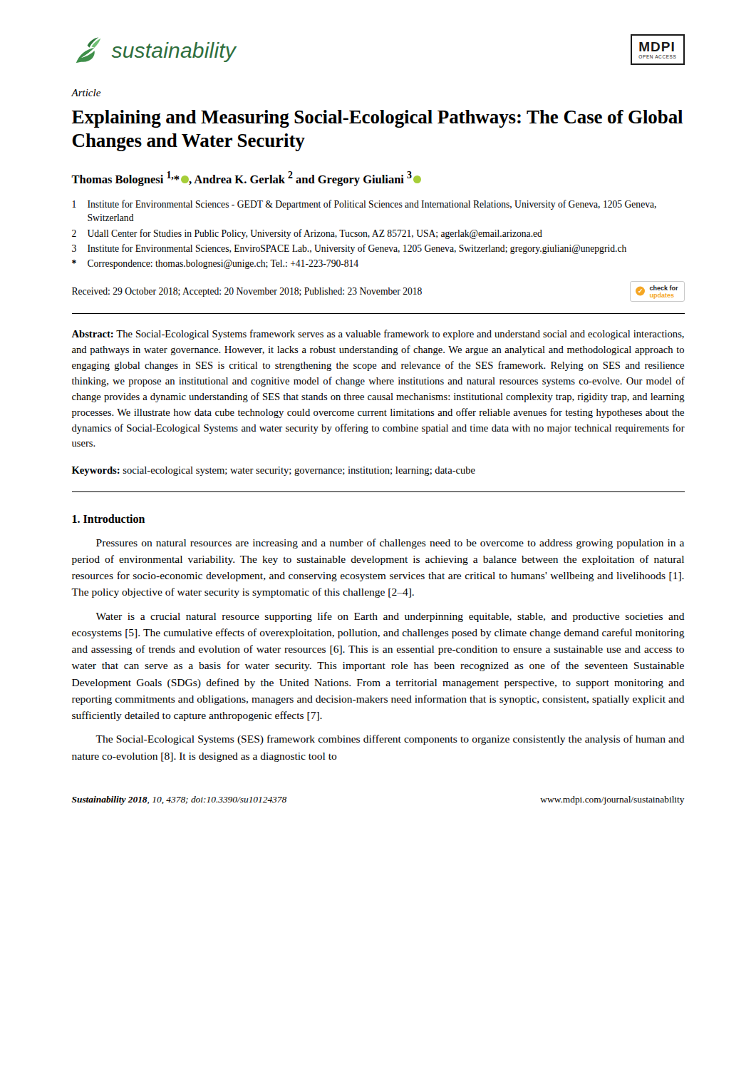sustainability
MDPIOPEN ACCESS
Article
Explaining and Measuring Social-Ecological Pathways: The Case of Global Changes and Water Security
Thomas Bolognesi 1,* , Andrea K. Gerlak 2 and Gregory Giuliani 3
1 Institute for Environmental Sciences - GEDT & Department of Political Sciences and International Relations, University of Geneva, 1205 Geneva, Switzerland
2 Udall Center for Studies in Public Policy, University of Arizona, Tucson, AZ 85721, USA; agerlak@email.arizona.ed
3 Institute for Environmental Sciences, EnviroSPACE Lab., University of Geneva, 1205 Geneva, Switzerland; gregory.giuliani@unepgrid.ch
*Correspondence: thomas.bolognesi@unige.ch; Tel.: +41-223-790-814
Received: 29 October 2018; Accepted: 20 November 2018; Published: 23 November 2018 check for updates
Abstract: The Social-Ecological Systems framework serves as a valuable framework to explore and understand social and ecological interactions, and pathways in water governance. However, it lacks a robust understanding of change. We argue an analytical and methodological approach to engaging global changes in SES is critical to strengthening the scope and relevance of the SES framework. Relying on SES and resilience thinking, we propose an institutional and cognitive model of change where institutions and natural resources systems co-evolve. Our model of change provides a dynamic understanding of SES that stands on three causal mechanisms: institutional complexity trap, rigidity trap, and learning processes. We illustrate how data cube technology could overcome current limitations and offer reliable avenues for testing hypotheses about the dynamics of Social-Ecological Systems and water security by offering to combine spatial and time data with no major technical requirements for users.
Keywords: social-ecological system; water security; governance; institution; learning; data-cube
1. Introduction
Pressures on natural resources are increasing and a number of challenges need to be overcome to address growing population in a period of environmental variability. The key to sustainable development is achieving a balance between the exploitation of natural resources for socio-economic development, and conserving ecosystem services that are critical to humans' wellbeing and livelihoods [1]. The policy objective of water security is symptomatic of this challenge [2–4].
Water is a crucial natural resource supporting life on Earth and underpinning equitable, stable, and productive societies and ecosystems [5]. The cumulative effects of overexploitation, pollution, and challenges posed by climate change demand careful monitoring and assessing of trends and evolution of water resources [6]. This is an essential pre-condition to ensure a sustainable use and access to water that can serve as a basis for water security. This important role has been recognized as one of the seventeen Sustainable Development Goals (SDGs) defined by the United Nations. From a territorial management perspective, to support monitoring and reporting commitments and obligations, managers and decision-makers need information that is synoptic, consistent, spatially explicit and sufficiently detailed to capture anthropogenic effects [7].
The Social-Ecological Systems (SES) framework combines different components to organize consistently the analysis of human and nature co-evolution [8]. It is designed as a diagnostic tool to
Sustainability 2018, 10, 4378; doi:10.3390/su10124378
www.mdpi.com/journal/sustainability